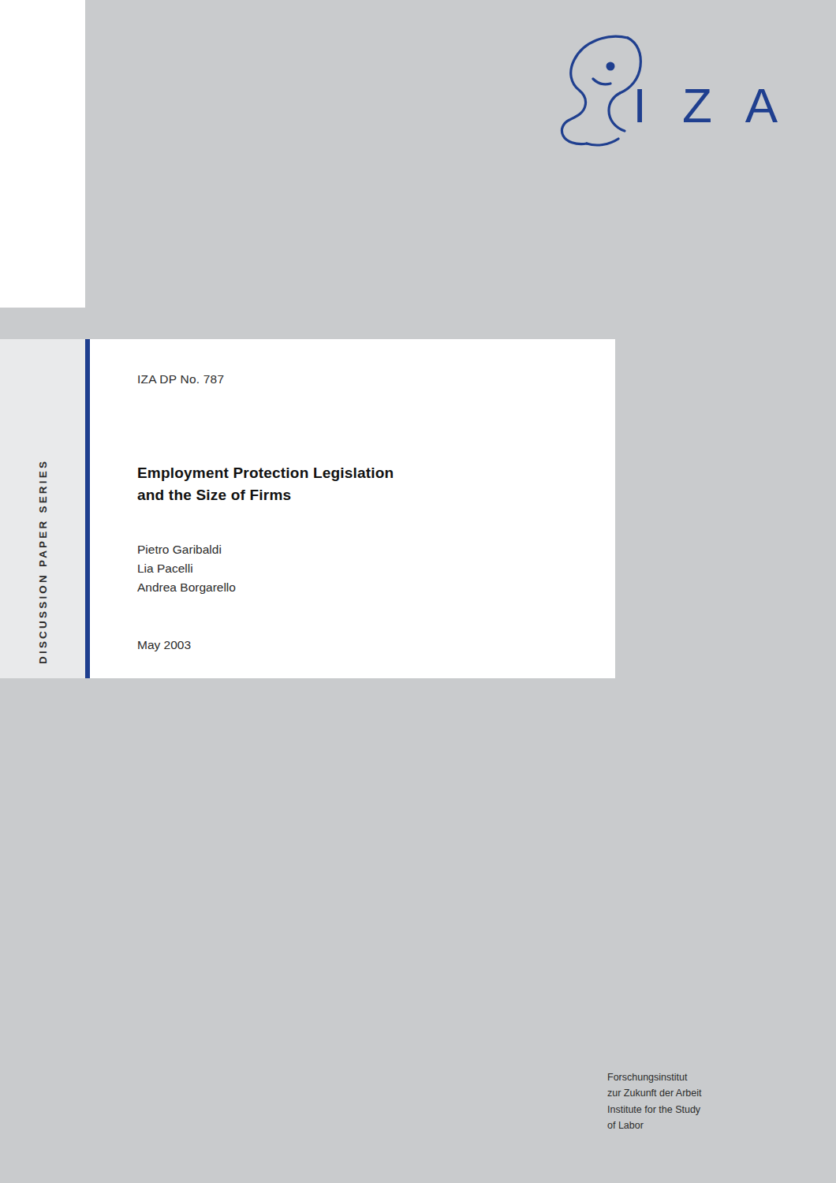I Z A
DISCUSSION PAPER SERIES
IZA DP No. 787
Employment Protection Legislation
and the Size of Firms
Pietro Garibaldi
Lia Pacelli
Andrea Borgarello
May 2003
Forschungsinstitut
zur Zukunft der Arbeit
Institute for the Study
of Labor